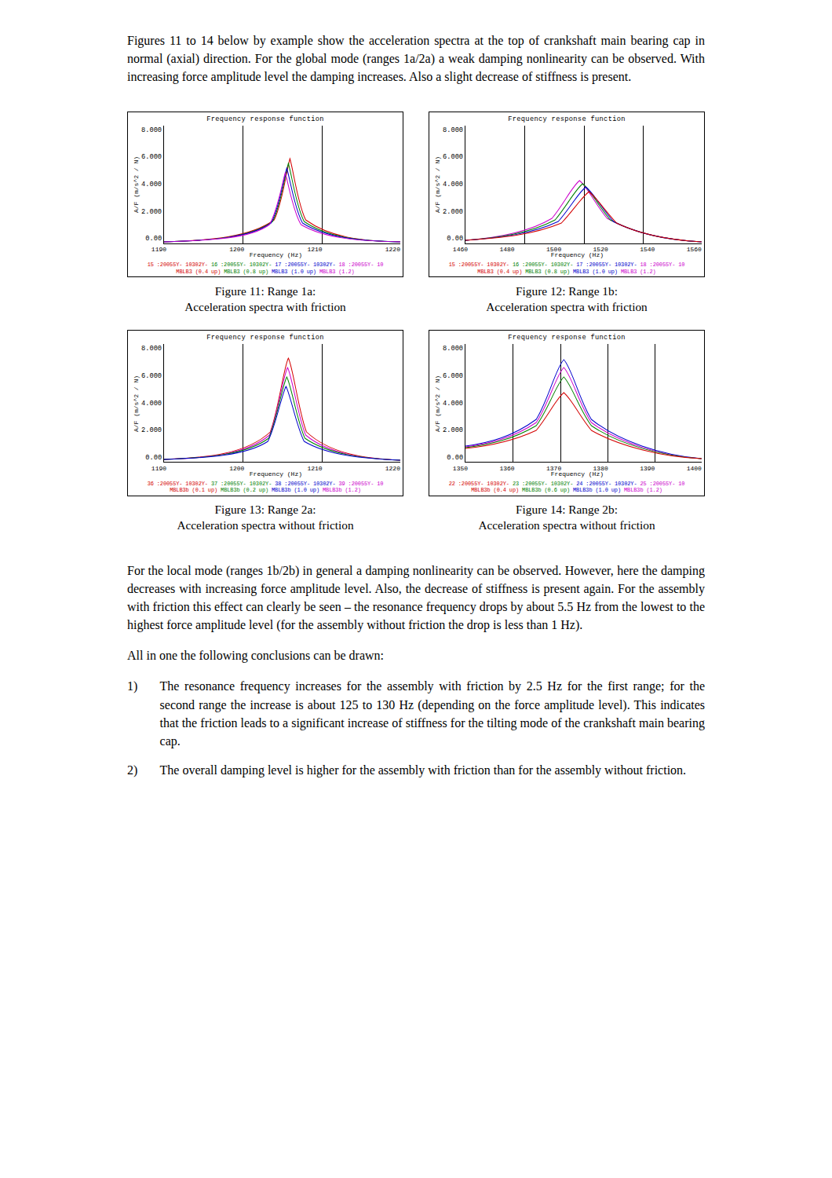Figures 11 to 14 below by example show the acceleration spectra at the top of crankshaft main bearing cap in normal (axial) direction. For the global mode (ranges 1a/2a) a weak damping nonlinearity can be observed. With increasing force amplitude level the damping increases. Also a slight decrease of stiffness is present.
Frequency response function
A/F (m/s^2 / N)
8.000 6.000 4.000 2.000 0.00
1190120012101220
Frequency (Hz)
15 :20055Y- 10302Y- 16 :20055Y- 10302Y- 17 :20055Y- 10302Y- 18 :20055Y- 10
MBL​B3 (0.4 up) MBL​B3 (0.8 up) MBL​B3 (1.0 up) MBL​B3 (1.2)
Figure 11: Range 1a:
Acceleration spectra with friction
Frequency response function
A/F (m/s^2 / N)
8.000 6.000 4.000 2.000 0.00
146014801500152015401560
Frequency (Hz)
15 :20055Y- 10302Y- 16 :20055Y- 10302Y- 17 :20055Y- 10302Y- 18 :20055Y- 10
MBL​B3 (0.4 up) MBL​B3 (0.8 up) MBL​B3 (1.0 up) MBL​B3 (1.2)
Figure 12: Range 1b:
Acceleration spectra with friction
Frequency response function
A/F (m/s^2 / N)
8.000 6.000 4.000 2.000 0.00
1190120012101220
Frequency (Hz)
36 :20055Y- 10302Y- 37 :20055Y- 10302Y- 38 :20055Y- 10302Y- 39 :20055Y- 10
MBL​B3b (0.1 up) MBL​B3b (0.2 up) MBL​B3b (1.0 up) MBL​B3b (1.2)
Figure 13: Range 2a:
Acceleration spectra without friction
Frequency response function
A/F (m/s^2 / N)
8.000 6.000 4.000 2.000 0.00
135013601370138013901400
Frequency (Hz)
22 :20055Y- 10302Y- 23 :20055Y- 10302Y- 24 :20055Y- 10302Y- 25 :20055Y- 10
MBL​B3b (0.4 up) MBL​B3b (0.6 up) MBL​B3b (1.0 up) MBL​B3b (1.2)
Figure 14: Range 2b:
Acceleration spectra without friction
For the local mode (ranges 1b/2b) in general a damping nonlinearity can be observed. However, here the damping decreases with increasing force amplitude level. Also, the decrease of stiffness is present again. For the assembly with friction this effect can clearly be seen – the resonance frequency drops by about 5.5 Hz from the lowest to the highest force amplitude level (for the assembly without friction the drop is less than 1 Hz).
All in one the following conclusions can be drawn:
The resonance frequency increases for the assembly with friction by 2.5 Hz for the first range; for the second range the increase is about 125 to 130 Hz (depending on the force amplitude level). This indicates that the friction leads to a significant increase of stiffness for the tilting mode of the crankshaft main bearing cap.
The overall damping level is higher for the assembly with friction than for the assembly without friction.